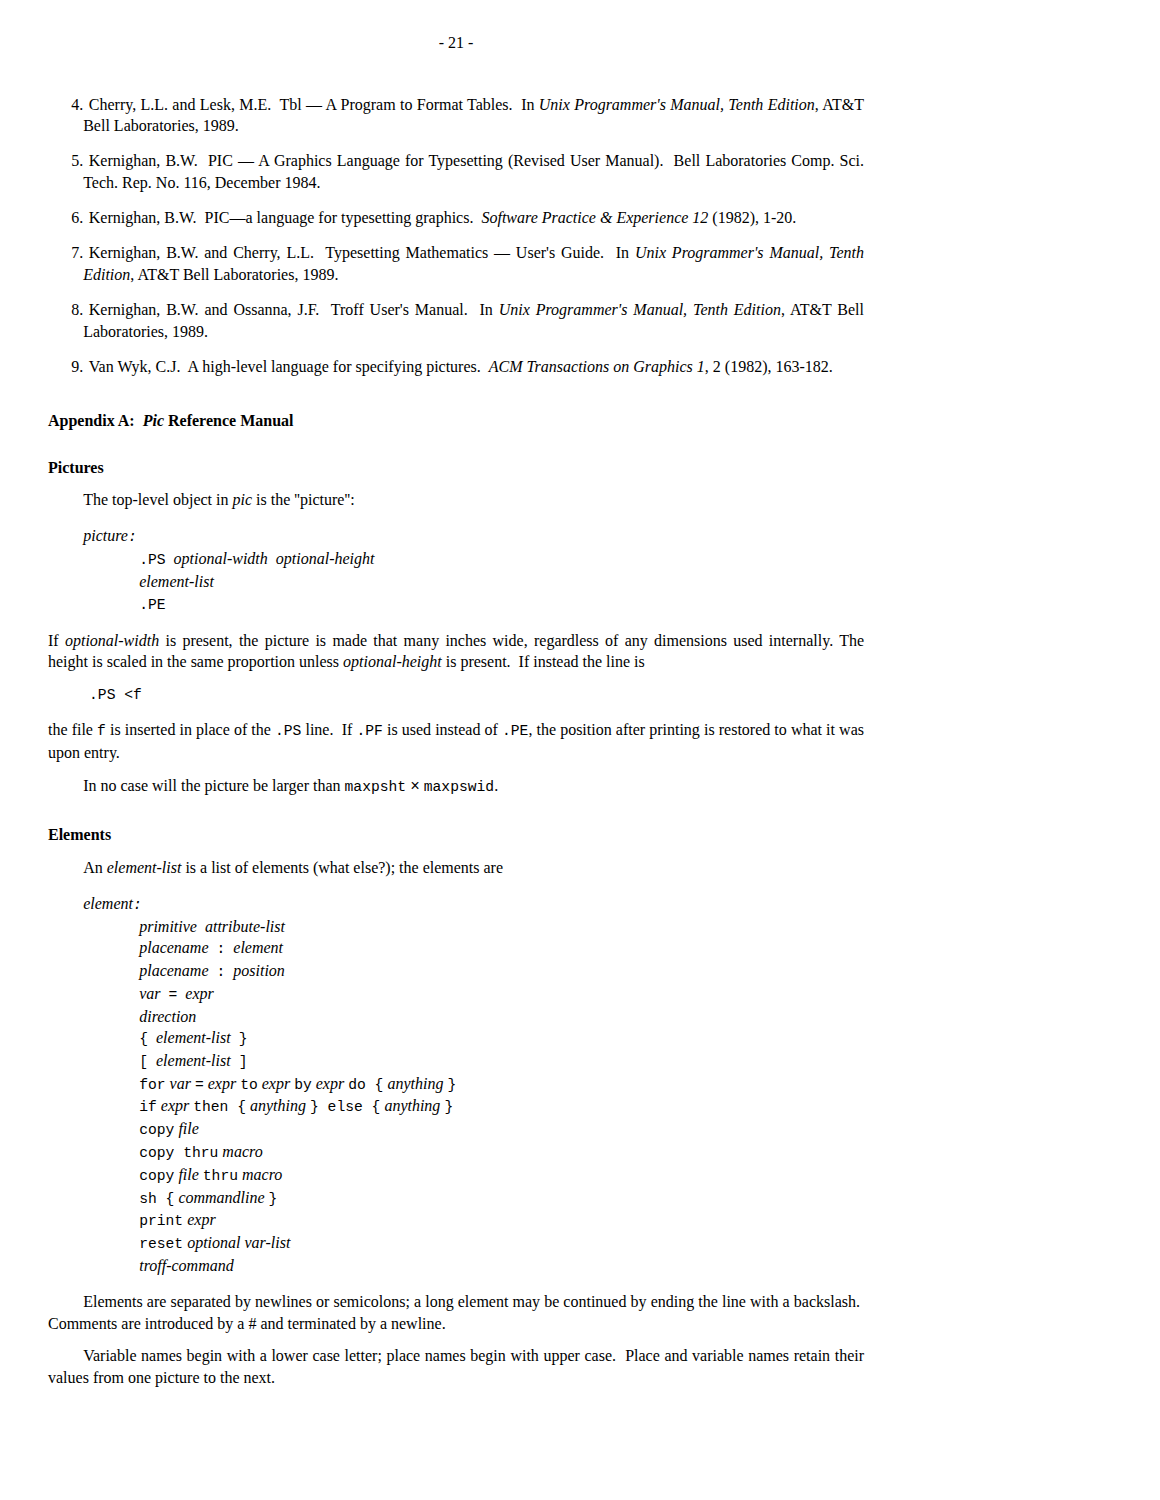- 21 -
4. Cherry, L.L. and Lesk, M.E. Tbl — A Program to Format Tables. In Unix Programmer's Manual, Tenth Edition, AT&T Bell Laboratories, 1989.
5. Kernighan, B.W. PIC — A Graphics Language for Typesetting (Revised User Manual). Bell Laboratories Comp. Sci. Tech. Rep. No. 116, December 1984.
6. Kernighan, B.W. PIC—a language for typesetting graphics. Software Practice & Experience 12 (1982), 1-20.
7. Kernighan, B.W. and Cherry, L.L. Typesetting Mathematics — User's Guide. In Unix Programmer's Manual, Tenth Edition, AT&T Bell Laboratories, 1989.
8. Kernighan, B.W. and Ossanna, J.F. Troff User's Manual. In Unix Programmer's Manual, Tenth Edition, AT&T Bell Laboratories, 1989.
9. Van Wyk, C.J. A high-level language for specifying pictures. ACM Transactions on Graphics 1, 2 (1982), 163-182.
Appendix A: Pic Reference Manual
Pictures
The top-level object in pic is the ''picture'':
picture:
.PS optional-width optional-height
element-list
.PE
If optional-width is present, the picture is made that many inches wide, regardless of any dimensions used internally. The height is scaled in the same proportion unless optional-height is present. If instead the line is
.PS <f
the file f is inserted in place of the .PS line. If .PF is used instead of .PE, the position after printing is restored to what it was upon entry.
In no case will the picture be larger than maxpsht × maxpswid.
Elements
An element-list is a list of elements (what else?); the elements are
element:
primitive attribute-list
placename : element
placename : position
var = expr
direction
{ element-list }
[ element-list ]
for var = expr to expr by expr do { anything }
if expr then { anything } else { anything }
copy file
copy thru macro
copy file thru macro
sh { commandline }
print expr
reset optional var-list
troff-command
Elements are separated by newlines or semicolons; a long element may be continued by ending the line with a backslash. Comments are introduced by a # and terminated by a newline.
Variable names begin with a lower case letter; place names begin with upper case. Place and variable names retain their values from one picture to the next.